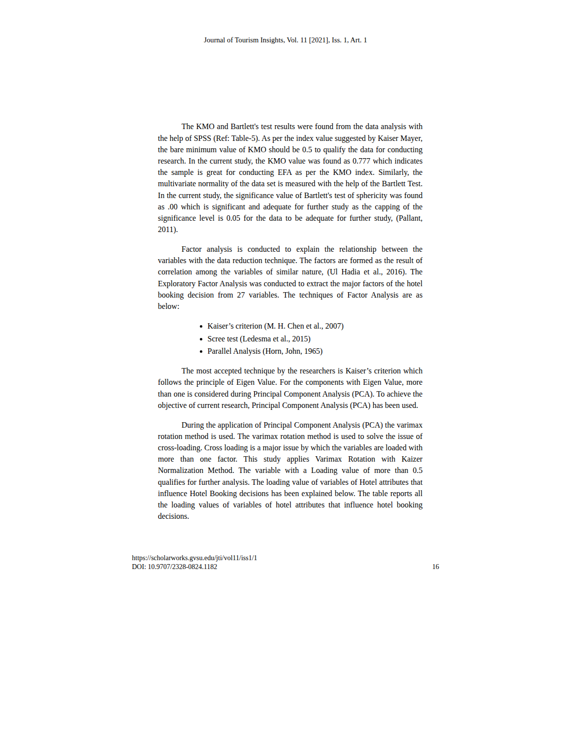Journal of Tourism Insights, Vol. 11 [2021], Iss. 1, Art. 1
The KMO and Bartlett's test results were found from the data analysis with the help of SPSS (Ref: Table-5). As per the index value suggested by Kaiser Mayer, the bare minimum value of KMO should be 0.5 to qualify the data for conducting research. In the current study, the KMO value was found as 0.777 which indicates the sample is great for conducting EFA as per the KMO index. Similarly, the multivariate normality of the data set is measured with the help of the Bartlett Test. In the current study, the significance value of Bartlett's test of sphericity was found as .00 which is significant and adequate for further study as the capping of the significance level is 0.05 for the data to be adequate for further study, (Pallant, 2011).
Factor analysis is conducted to explain the relationship between the variables with the data reduction technique. The factors are formed as the result of correlation among the variables of similar nature, (Ul Hadia et al., 2016). The Exploratory Factor Analysis was conducted to extract the major factors of the hotel booking decision from 27 variables. The techniques of Factor Analysis are as below:
Kaiser’s criterion (M. H. Chen et al., 2007)
Scree test (Ledesma et al., 2015)
Parallel Analysis (Horn, John, 1965)
The most accepted technique by the researchers is Kaiser’s criterion which follows the principle of Eigen Value. For the components with Eigen Value, more than one is considered during Principal Component Analysis (PCA). To achieve the objective of current research, Principal Component Analysis (PCA) has been used.
During the application of Principal Component Analysis (PCA) the varimax rotation method is used. The varimax rotation method is used to solve the issue of cross-loading. Cross loading is a major issue by which the variables are loaded with more than one factor. This study applies Varimax Rotation with Kaizer Normalization Method. The variable with a Loading value of more than 0.5 qualifies for further analysis. The loading value of variables of Hotel attributes that influence Hotel Booking decisions has been explained below. The table reports all the loading values of variables of hotel attributes that influence hotel booking decisions.
https://scholarworks.gvsu.edu/jti/vol11/iss1/1
DOI: 10.9707/2328-0824.1182
16